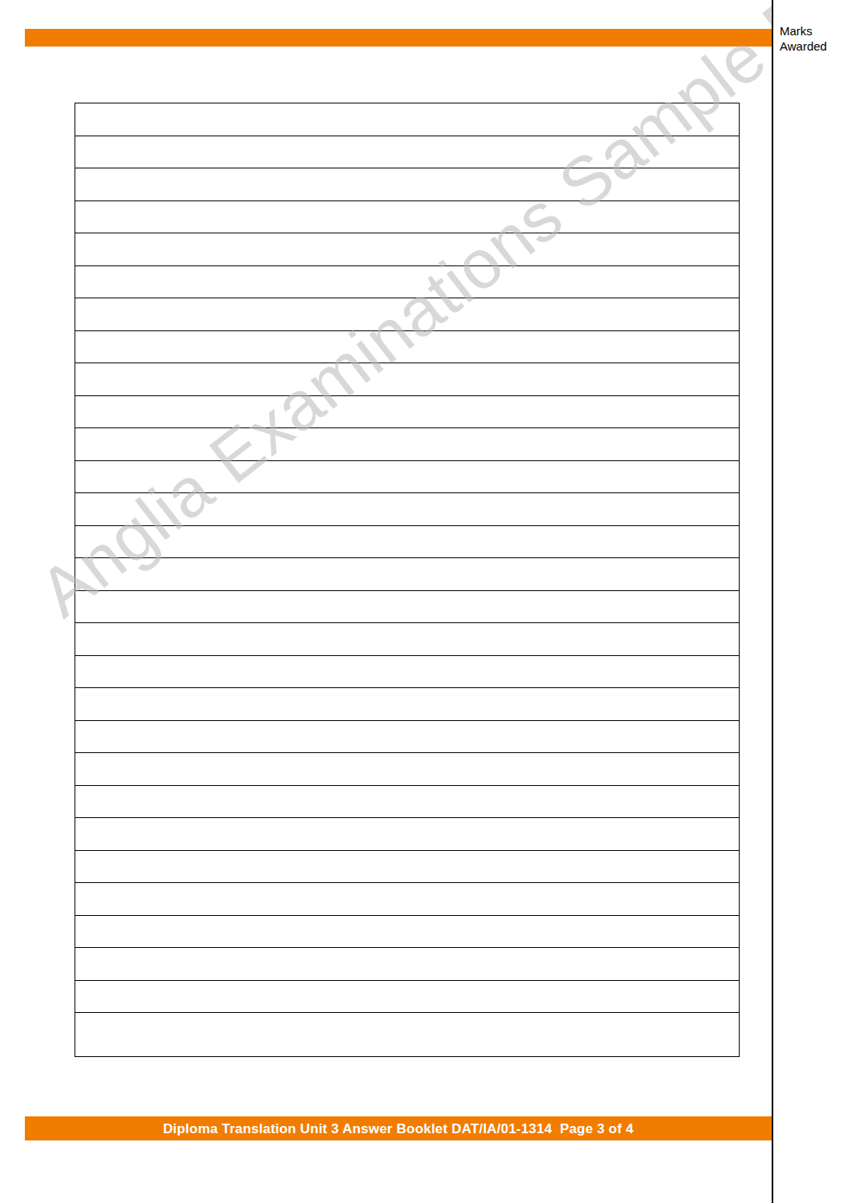Marks
Awarded
Anglia Examinations Sample Paper
Diploma Translation Unit 3 Answer Booklet DAT/IA/01-1314 Page 3 of 4